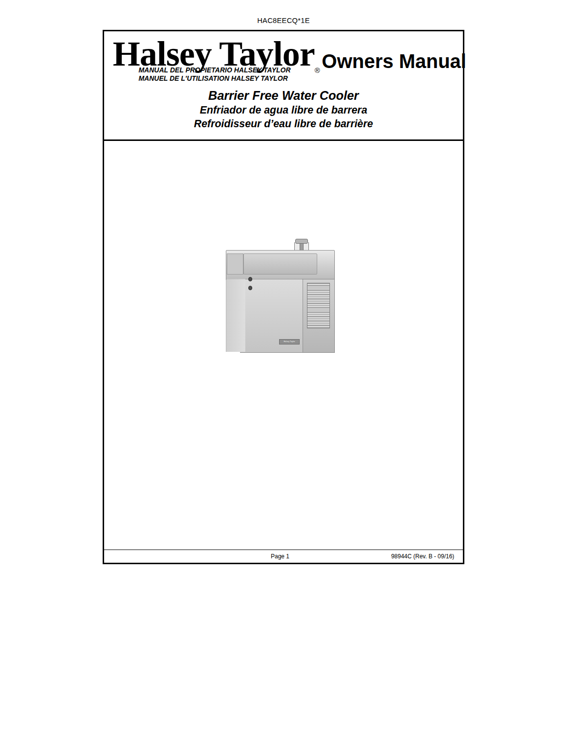HAC8EECQ*1E
Halsey Taylor®
Owners Manual
MANUAL DEL PROPIETARIO HALSEY TAYLOR
MANUEL DE L'UTILISATION HALSEY TAYLOR
Barrier Free Water Cooler
Enfriador de agua libre de barrera
Refroidisseur d’eau libre de barrière
Halsey Taylor
Page 1
98944C (Rev. B - 09/16)